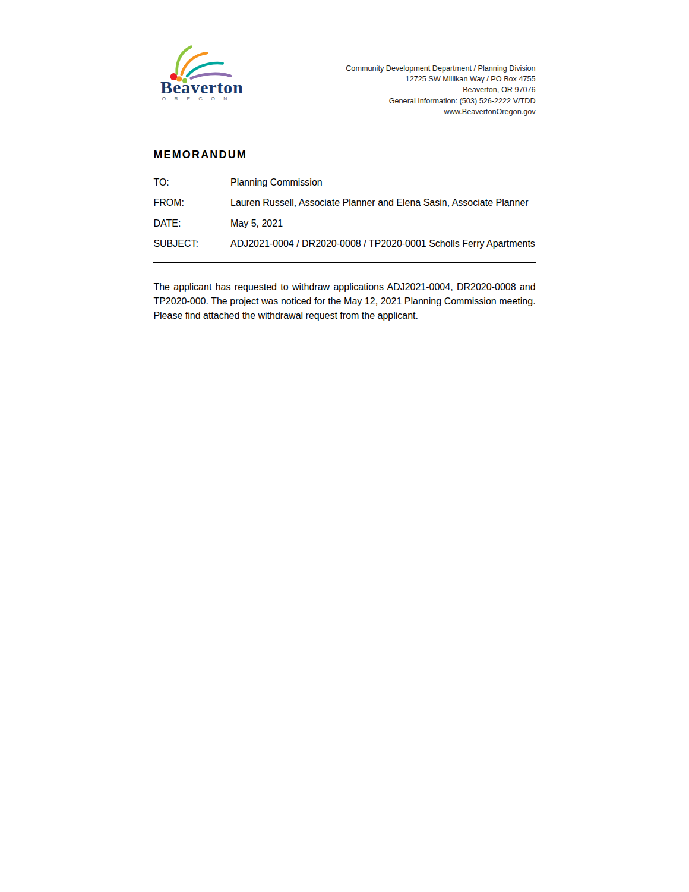Beaverton O R E G O N
Community Development Department / Planning Division
12725 SW Millikan Way / PO Box 4755
Beaverton, OR 97076
General Information: (503) 526-2222 V/TDD
www.BeavertonOregon.gov
MEMORANDUM
| TO: | Planning Commission |
| FROM: | Lauren Russell, Associate Planner and Elena Sasin, Associate Planner |
| DATE: | May 5, 2021 |
| SUBJECT: | ADJ2021-0004 / DR2020-0008 / TP2020-0001 Scholls Ferry Apartments |
The applicant has requested to withdraw applications ADJ2021-0004, DR2020-0008 and TP2020-000. The project was noticed for the May 12, 2021 Planning Commission meeting. Please find attached the withdrawal request from the applicant.